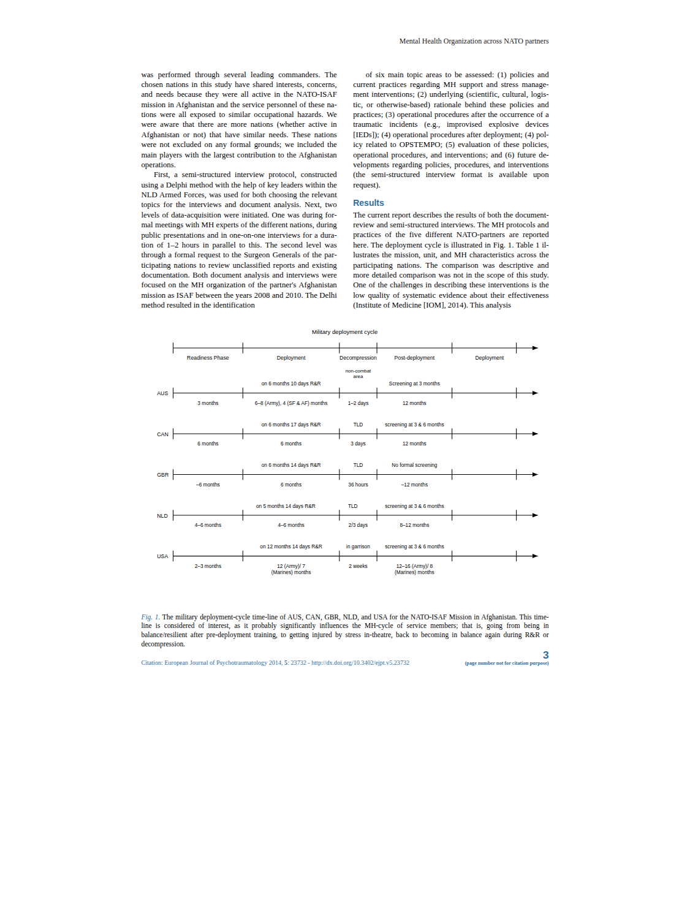Mental Health Organization across NATO partners
was performed through several leading commanders. The chosen nations in this study have shared interests, concerns, and needs because they were all active in the NATO-ISAF mission in Afghanistan and the service personnel of these nations were all exposed to similar occupational hazards. We were aware that there are more nations (whether active in Afghanistan or not) that have similar needs. These nations were not excluded on any formal grounds; we included the main players with the largest contribution to the Afghanistan operations.
First, a semi-structured interview protocol, constructed using a Delphi method with the help of key leaders within the NLD Armed Forces, was used for both choosing the relevant topics for the interviews and document analysis. Next, two levels of data-acquisition were initiated. One was during formal meetings with MH experts of the different nations, during public presentations and in one-on-one interviews for a duration of 1–2 hours in parallel to this. The second level was through a formal request to the Surgeon Generals of the participating nations to review unclassified reports and existing documentation. Both document analysis and interviews were focused on the MH organization of the partner's Afghanistan mission as ISAF between the years 2008 and 2010. The Delhi method resulted in the identification
of six main topic areas to be assessed: (1) policies and current practices regarding MH support and stress management interventions; (2) underlying (scientific, cultural, logistic, or otherwise-based) rationale behind these policies and practices; (3) operational procedures after the occurrence of a traumatic incidents (e.g., improvised explosive devices [IEDs]); (4) operational procedures after deployment; (4) policy related to OPSTEMPO; (5) evaluation of these policies, operational procedures, and interventions; and (6) future developments regarding policies, procedures, and interventions (the semi-structured interview format is available upon request).
Results
The current report describes the results of both the document-review and semi-structured interviews. The MH protocols and practices of the five different NATO-partners are reported here. The deployment cycle is illustrated in Fig. 1. Table 1 illustrates the mission, unit, and MH characteristics across the participating nations. The comparison was descriptive and more detailed comparison was not in the scope of this study. One of the challenges in describing these interventions is the low quality of systematic evidence about their effectiveness (Institute of Medicine [IOM], 2014). This analysis
Military deployment cycle Readiness Phase Deployment Decompression Post-deployment Deployment non-combat area AUS on 6 months 10 days R&R Screening at 3 months 3 months 6–8 (Army), 4 (SF & AF) months 1–2 days 12 months CAN on 6 months 17 days R&R TLD screening at 3 & 6 months 6 months 6 months 3 days 12 months GBR on 6 months 14 days R&R TLD No formal screening –6 months 6 months 36 hours –12 months NLD on 5 months 14 days R&R TLD screening at 3 & 6 months 4–6 months 4–6 months 2/3 days 8–12 months USA on 12 months 14 days R&R in garrison screening at 3 & 6 months 2–3 months 12 (Army)/ 7 (Marines) months 2 weeks 12–16 (Army)/ 8 (Marines) months
Fig. 1. The military deployment-cycle time-line of AUS, CAN, GBR, NLD, and USA for the NATO-ISAF Mission in Afghanistan. This time-line is considered of interest, as it probably significantly influences the MH-cycle of service members; that is, going from being in balance/resilient after pre-deployment training, to getting injured by stress in-theatre, back to becoming in balance again during R&R or decompression.
Citation: European Journal of Psychotraumatology 2014, 5: 23732 - http://dx.doi.org/10.3402/ejpt.v5.23732
3
(page number not for citation purpose)